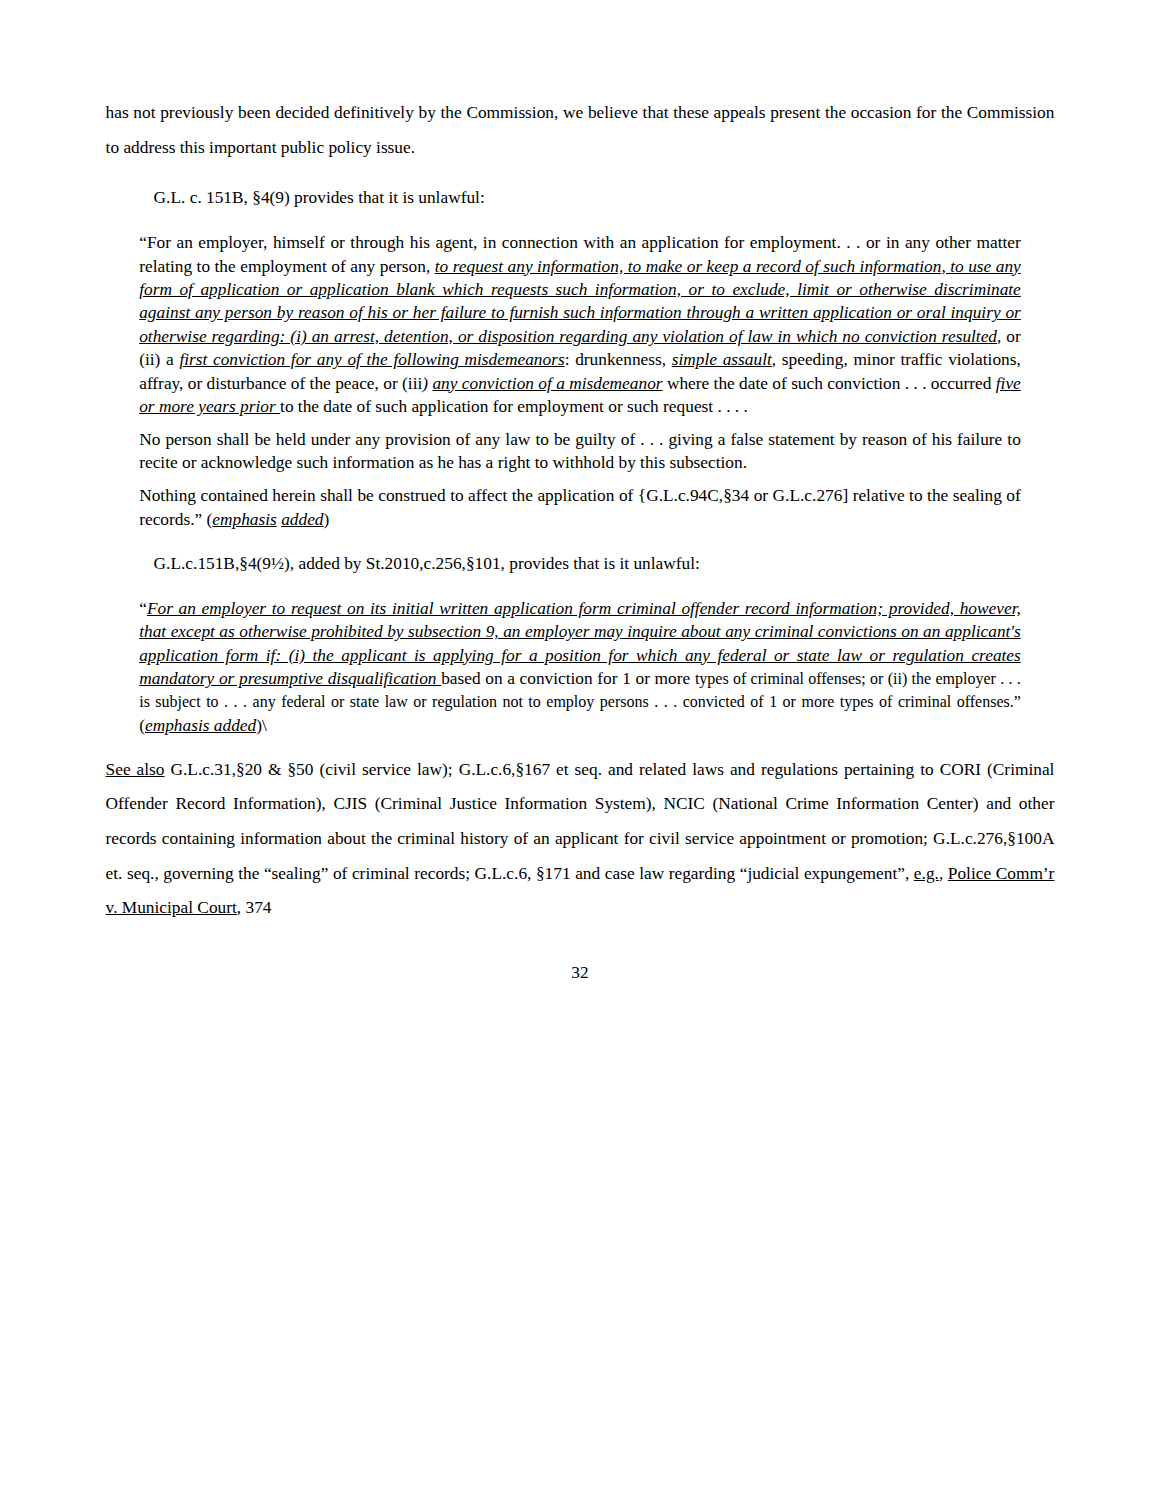has not previously been decided definitively by the Commission, we believe that these appeals present the occasion for the Commission to address this important public policy issue.
G.L. c. 151B, §4(9) provides that it is unlawful:
“For an employer, himself or through his agent, in connection with an application for employment. . . or in any other matter relating to the employment of any person, to request any information, to make or keep a record of such information, to use any form of application or application blank which requests such information, or to exclude, limit or otherwise discriminate against any person by reason of his or her failure to furnish such information through a written application or oral inquiry or otherwise regarding: (i) an arrest, detention, or disposition regarding any violation of law in which no conviction resulted, or (ii) a first conviction for any of the following misdemeanors: drunkenness, simple assault, speeding, minor traffic violations, affray, or disturbance of the peace, or (iii) any conviction of a misdemeanor where the date of such conviction . . . occurred five or more years prior to the date of such application for employment or such request . . . .
No person shall be held under any provision of any law to be guilty of . . . giving a false statement by reason of his failure to recite or acknowledge such information as he has a right to withhold by this subsection.
Nothing contained herein shall be construed to affect the application of {G.L.c.94C,§34 or G.L.c.276] relative to the sealing of records.” (emphasis added)
G.L.c.151B,§4(9½), added by St.2010,c.256,§101, provides that is it unlawful:
“For an employer to request on its initial written application form criminal offender record information; provided, however, that except as otherwise prohibited by subsection 9, an employer may inquire about any criminal convictions on an applicant's application form if: (i) the applicant is applying for a position for which any federal or state law or regulation creates mandatory or presumptive disqualification based on a conviction for 1 or more types of criminal offenses; or (ii) the employer . . . is subject to . . . any federal or state law or regulation not to employ persons . . . convicted of 1 or more types of criminal offenses.” (emphasis added)\
See also G.L.c.31,§20 & §50 (civil service law); G.L.c.6,§167 et seq. and related laws and regulations pertaining to CORI (Criminal Offender Record Information), CJIS (Criminal Justice Information System), NCIC (National Crime Information Center) and other records containing information about the criminal history of an applicant for civil service appointment or promotion; G.L.c.276,§100A et. seq., governing the “sealing” of criminal records; G.L.c.6, §171 and case law regarding “judicial expungement”, e.g., Police Comm’r v. Municipal Court, 374
32